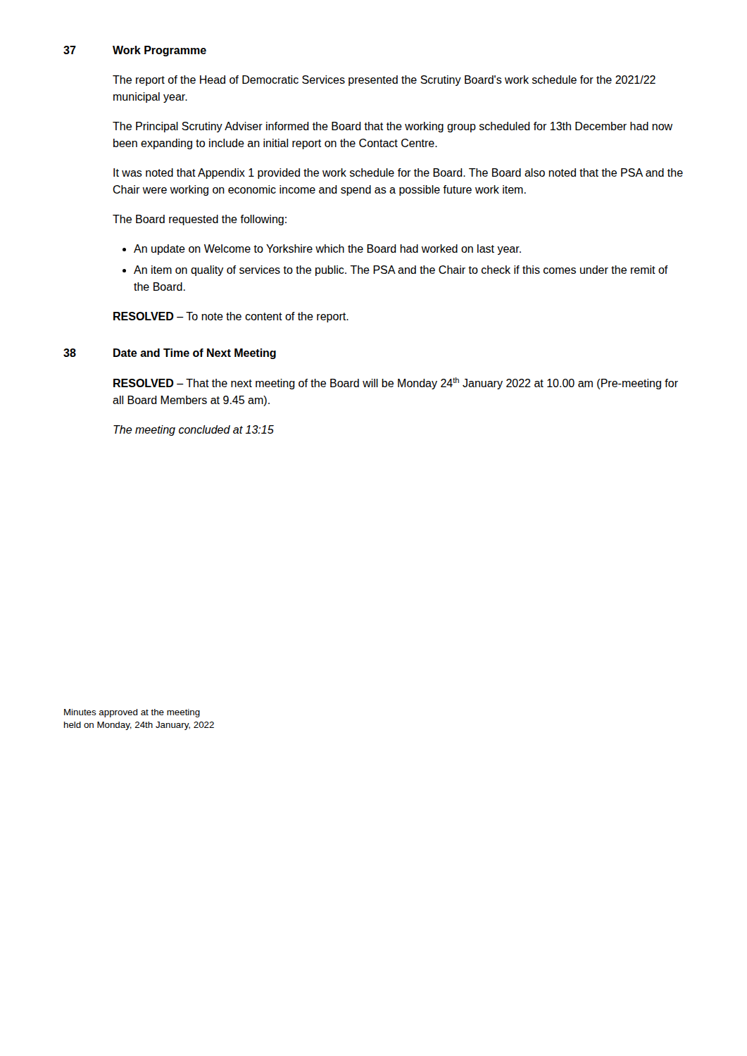37 Work Programme
The report of the Head of Democratic Services presented the Scrutiny Board's work schedule for the 2021/22 municipal year.
The Principal Scrutiny Adviser informed the Board that the working group scheduled for 13th December had now been expanding to include an initial report on the Contact Centre.
It was noted that Appendix 1 provided the work schedule for the Board. The Board also noted that the PSA and the Chair were working on economic income and spend as a possible future work item.
The Board requested the following:
An update on Welcome to Yorkshire which the Board had worked on last year.
An item on quality of services to the public. The PSA and the Chair to check if this comes under the remit of the Board.
RESOLVED – To note the content of the report.
38 Date and Time of Next Meeting
RESOLVED – That the next meeting of the Board will be Monday 24th January 2022 at 10.00 am (Pre-meeting for all Board Members at 9.45 am).
The meeting concluded at 13:15
Minutes approved at the meeting
held on Monday, 24th January, 2022